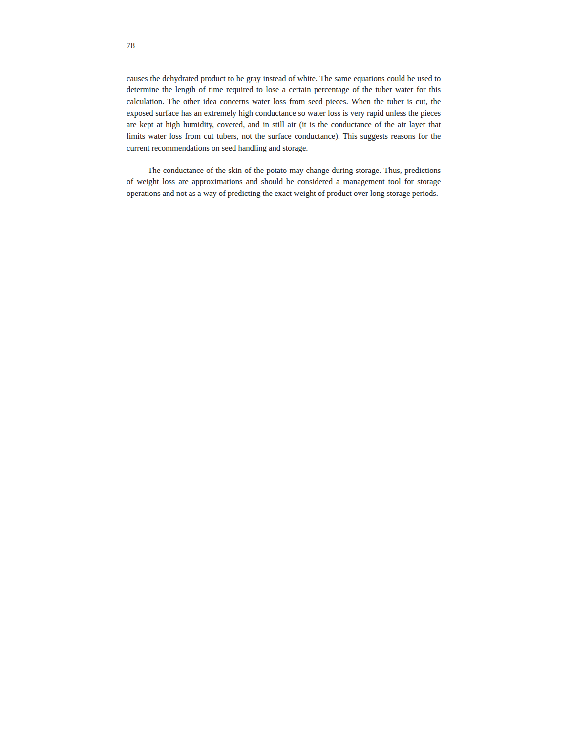78
causes the dehydrated product to be gray instead of white. The same equations could be used to de­termine the length of time required to lose a certain percentage of the tuber water for this calcula­tion. The other idea concerns water loss from seed pieces. When the tuber is cut, the exposed surface has an extremely high conductance so water loss is very rapid unless the pieces are kept at high humidity, covered, and in still air (it is the conductance of the air layer that limits water loss from cut tubers, not the surface conductance). This suggests reasons for the current recommen­dations on seed handling and storage.
The conductance of the skin of the potato may change during storage. Thus, predictions of weight loss are approximations and should be considered a management tool for storage operations and not as a way of predicting the exact weight of product over long storage periods.